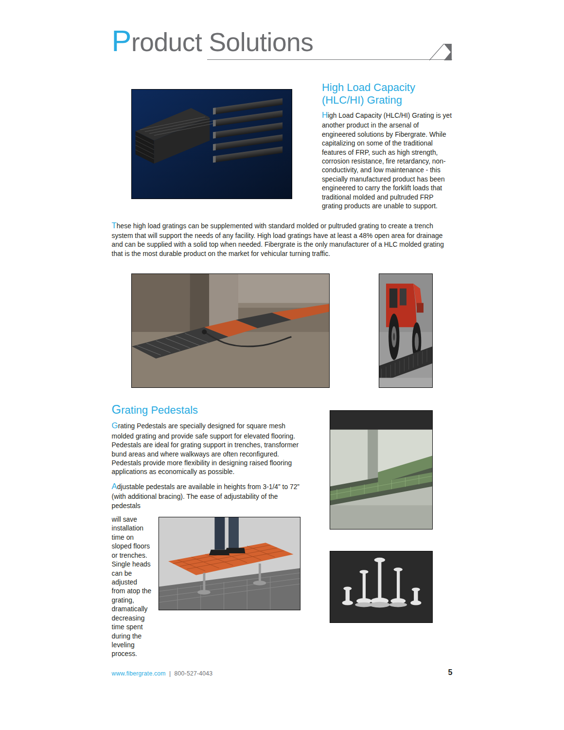Product Solutions
High Load Capacity (HLC/HI) Grating
High Load Capacity (HLC/HI) Grating is yet another product in the arsenal of engineered solutions by Fibergrate. While capitalizing on some of the traditional features of FRP, such as high strength, corrosion resistance, fire retardancy, non-conductivity, and low maintenance - this specially manufactured product has been engineered to carry the forklift loads that traditional molded and pultruded FRP grating products are unable to support.
These high load gratings can be supplemented with standard molded or pultruded grating to create a trench system that will support the needs of any facility. High load gratings have at least a 48% open area for drainage and can be supplied with a solid top when needed. Fibergrate is the only manufacturer of a HLC molded grating that is the most durable product on the market for vehicular turning traffic.
Grating Pedestals
Grating Pedestals are specially designed for square mesh molded grating and provide safe support for elevated flooring. Pedestals are ideal for grating support in trenches, transformer bund areas and where walkways are often reconfigured. Pedestals provide more flexibility in designing raised flooring applications as economically as possible.
Adjustable pedestals are available in heights from 3-1/4” to 72” (with additional bracing). The ease of adjustability of the pedestals
will save installation time on sloped floors or trenches. Single heads can be adjusted from atop the grating, dramatically decreasing time spent during the leveling process.
www.fibergrate.com | 800-527-4043
5